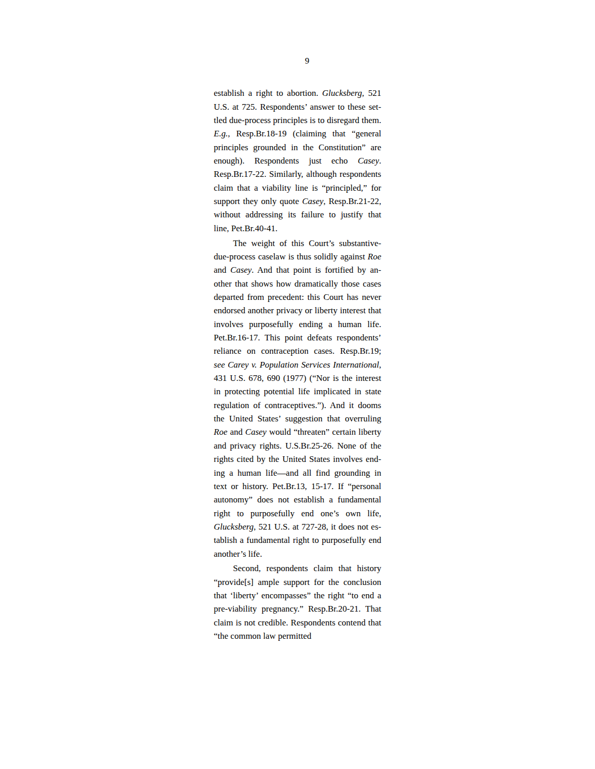9
establish a right to abortion. Glucksberg, 521 U.S. at 725. Respondents’ answer to these settled due-process principles is to disregard them. E.g., Resp.Br.18-19 (claiming that “general principles grounded in the Constitution” are enough). Respondents just echo Casey. Resp.Br.17-22. Similarly, although respondents claim that a viability line is “principled,” for support they only quote Casey, Resp.Br.21-22, without addressing its failure to justify that line, Pet.Br.40-41.
The weight of this Court’s substantive-due-process caselaw is thus solidly against Roe and Casey. And that point is fortified by another that shows how dramatically those cases departed from precedent: this Court has never endorsed another privacy or liberty interest that involves purposefully ending a human life. Pet.Br.16-17. This point defeats respondents’ reliance on contraception cases. Resp.Br.19; see Carey v. Population Services International, 431 U.S. 678, 690 (1977) (“Nor is the interest in protecting potential life implicated in state regulation of contraceptives.”). And it dooms the United States’ suggestion that overruling Roe and Casey would “threaten” certain liberty and privacy rights. U.S.Br.25-26. None of the rights cited by the United States involves ending a human life—and all find grounding in text or history. Pet.Br.13, 15-17. If “personal autonomy” does not establish a fundamental right to purposefully end one’s own life, Glucksberg, 521 U.S. at 727-28, it does not establish a fundamental right to purposefully end another’s life.
Second, respondents claim that history “provide[s] ample support for the conclusion that ‘liberty’ encompasses” the right “to end a pre-viability pregnancy.” Resp.Br.20-21. That claim is not credible. Respondents contend that “the common law permitted